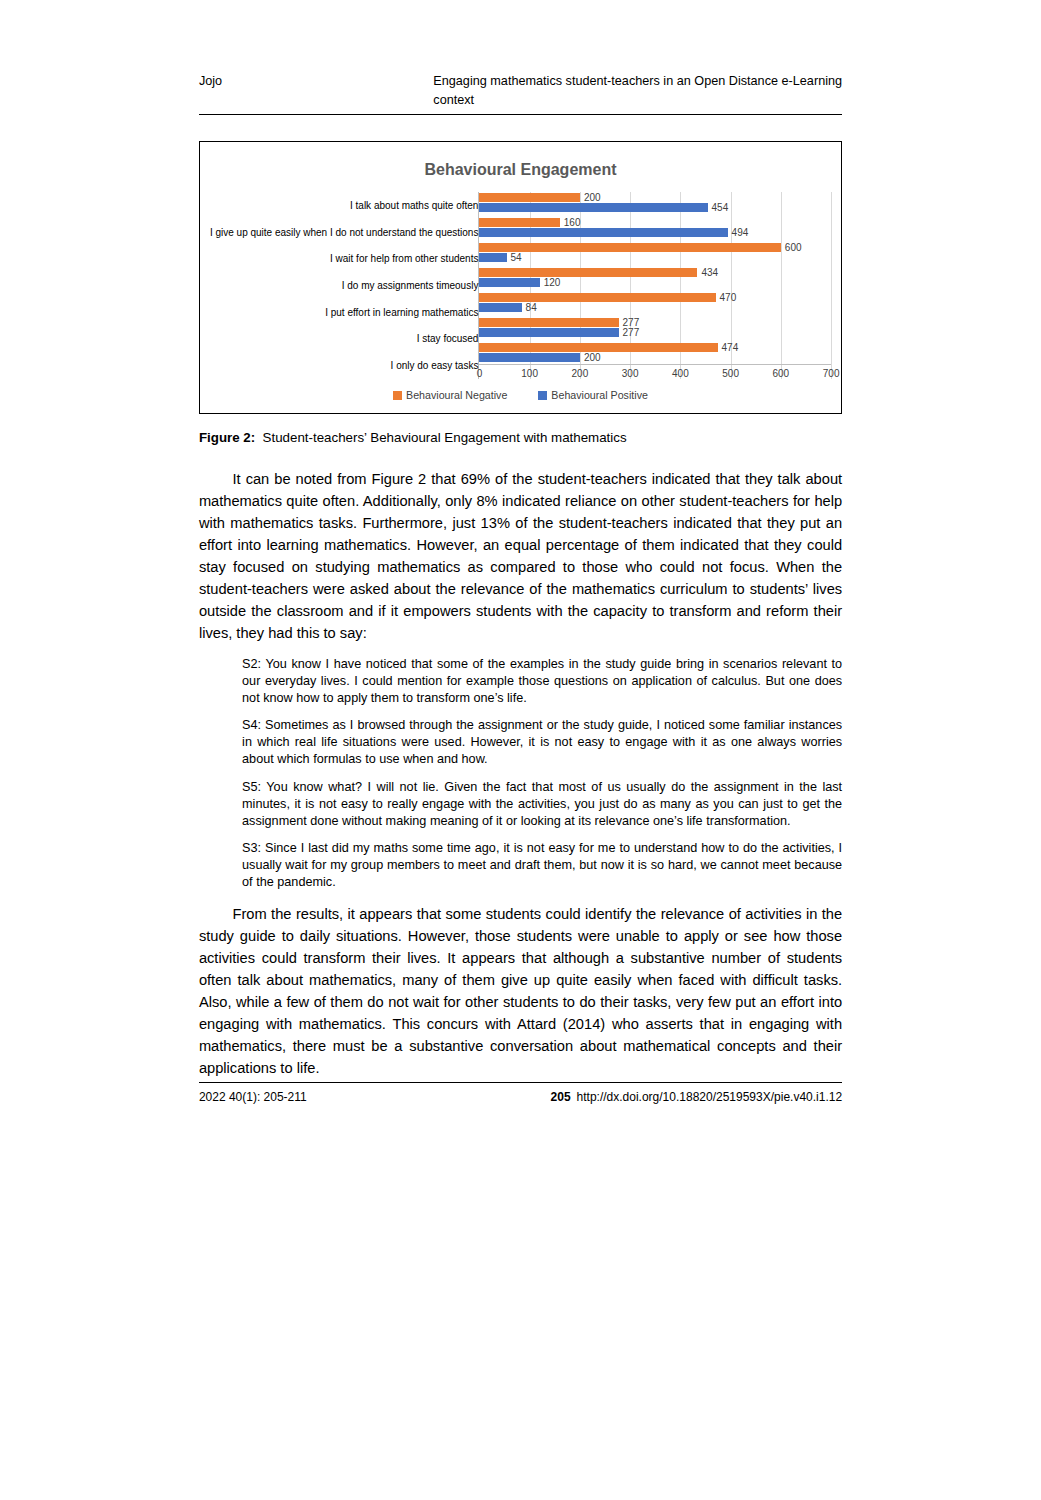Jojo
Engaging mathematics student-teachers in an Open Distance e-Learning context
Behavioural Engagement
| I talk about maths quite often | 200 454 160 494 600 54 434 120 470 84 277 277 474 200 0 100 200 300 400 500 600 700 |
| I give up quite easily when I do not understand the questions |
| I wait for help from other students |
| I do my assignments timeously |
| I put effort in learning mathematics |
| I stay focused |
| I only do easy tasks |
Behavioural Negative Behavioural Positive
Figure 2: Student-teachers’ Behavioural Engagement with mathematics
It can be noted from Figure 2 that 69% of the student-teachers indicated that they talk about mathematics quite often. Additionally, only 8% indicated reliance on other student-teachers for help with mathematics tasks. Furthermore, just 13% of the student-teachers indicated that they put an effort into learning mathematics. However, an equal percentage of them indicated that they could stay focused on studying mathematics as compared to those who could not focus. When the student-teachers were asked about the relevance of the mathematics curriculum to students’ lives outside the classroom and if it empowers students with the capacity to transform and reform their lives, they had this to say:
S2: You know I have noticed that some of the examples in the study guide bring in scenarios relevant to our everyday lives. I could mention for example those questions on application of calculus. But one does not know how to apply them to transform one’s life.
S4: Sometimes as I browsed through the assignment or the study guide, I noticed some familiar instances in which real life situations were used. However, it is not easy to engage with it as one always worries about which formulas to use when and how.
S5: You know what? I will not lie. Given the fact that most of us usually do the assignment in the last minutes, it is not easy to really engage with the activities, you just do as many as you can just to get the assignment done without making meaning of it or looking at its relevance one’s life transformation.
S3: Since I last did my maths some time ago, it is not easy for me to understand how to do the activities, I usually wait for my group members to meet and draft them, but now it is so hard, we cannot meet because of the pandemic.
From the results, it appears that some students could identify the relevance of activities in the study guide to daily situations. However, those students were unable to apply or see how those activities could transform their lives. It appears that although a substantive number of students often talk about mathematics, many of them give up quite easily when faced with difficult tasks. Also, while a few of them do not wait for other students to do their tasks, very few put an effort into engaging with mathematics. This concurs with Attard (2014) who asserts that in engaging with mathematics, there must be a substantive conversation about mathematical concepts and their applications to life.
2022 40(1): 205-211
205http://dx.doi.org/10.18820/2519593X/pie.v40.i1.12